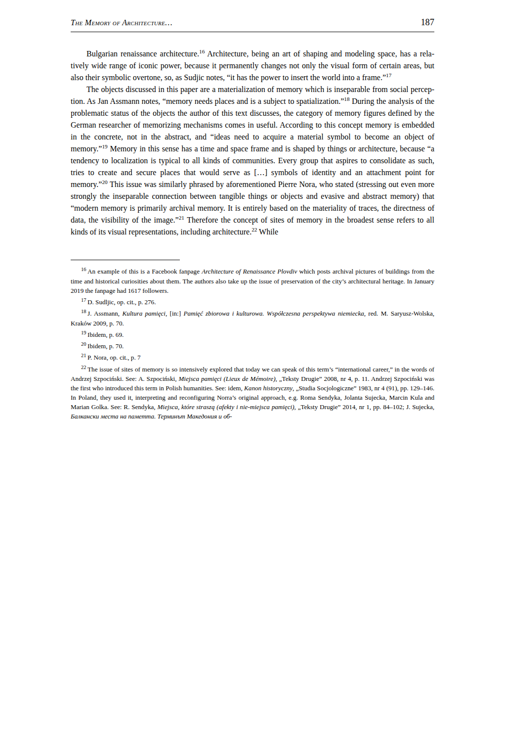The Memory of Architecture… 187
Bulgarian renaissance architecture.16 Architecture, being an art of shaping and modeling space, has a relatively wide range of iconic power, because it permanently changes not only the visual form of certain areas, but also their symbolic overtone, so, as Sudjic notes, “it has the power to insert the world into a frame.”17
The objects discussed in this paper are a materialization of memory which is inseparable from social perception. As Jan Assmann notes, “memory needs places and is a subject to spatialization.”18 During the analysis of the problematic status of the objects the author of this text discusses, the category of memory figures defined by the German researcher of memorizing mechanisms comes in useful. According to this concept memory is embedded in the concrete, not in the abstract, and “ideas need to acquire a material symbol to become an object of memory.”19 Memory in this sense has a time and space frame and is shaped by things or architecture, because “a tendency to localization is typical to all kinds of communities. Every group that aspires to consolidate as such, tries to create and secure places that would serve as […] symbols of identity and an attachment point for memory.”20 This issue was similarly phrased by aforementioned Pierre Nora, who stated (stressing out even more strongly the inseparable connection between tangible things or objects and evasive and abstract memory) that “modern memory is primarily archival memory. It is entirely based on the materiality of traces, the directness of data, the visibility of the image.”21 Therefore the concept of sites of memory in the broadest sense refers to all kinds of its visual representations, including architecture.22 While
16 An example of this is a Facebook fanpage Architecture of Renaissance Plovdiv which posts archival pictures of buildings from the time and historical curiosities about them. The authors also take up the issue of preservation of the city’s architectural heritage. In January 2019 the fanpage had 1617 followers.
17 D. Sudljic, op. cit., p. 276.
18 J. Assmann, Kultura pamięci, [in:] Pamięć zbiorowa i kulturowa. Współczesna perspektywa niemiecka, red. M. Saryusz-Wolska, Kraków 2009, p. 70.
19 Ibidem, p. 69.
20 Ibidem, p. 70.
21 P. Nora, op. cit., p. 7
22 The issue of sites of memory is so intensively explored that today we can speak of this term’s “international career,” in the words of Andrzej Szpociński. See: A. Szpociński, Miejsca pamięci (Lieux de Mémoire), „Teksty Drugie” 2008, nr 4, p. 11. Andrzej Szpociński was the first who introduced this term in Polish humanities. See: idem, Kanon historyczny, „Studia Socjologiczne” 1983, nr 4 (91), pp. 129–146. In Poland, they used it, interpreting and reconfiguring Norra’s original approach, e.g. Roma Sendyka, Jolanta Sujecka, Marcin Kula and Marian Golka. See: R. Sendyka, Miejsca, które straszą (afekty i nie-miejsca pamięci), „Teksty Drugie” 2014, nr 1, pp. 84–102; J. Sujecka, Балкански места на паметта. Терминът Македония и об-